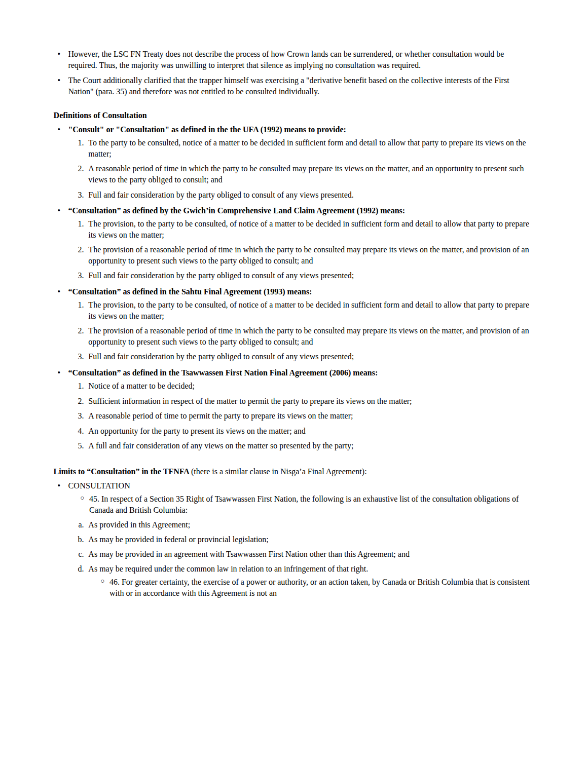However, the LSC FN Treaty does not describe the process of how Crown lands can be surrendered, or whether consultation would be required. Thus, the majority was unwilling to interpret that silence as implying no consultation was required.
The Court additionally clarified that the trapper himself was exercising a "derivative benefit based on the collective interests of the First Nation" (para. 35) and therefore was not entitled to be consulted individually.
Definitions of Consultation
"Consult" or "Consultation" as defined in the the UFA (1992) means to provide:
To the party to be consulted, notice of a matter to be decided in sufficient form and detail to allow that party to prepare its views on the matter;
A reasonable period of time in which the party to be consulted may prepare its views on the matter, and an opportunity to present such views to the party obliged to consult; and
Full and fair consideration by the party obliged to consult of any views presented.
“Consultation” as defined by the Gwich’in Comprehensive Land Claim Agreement (1992) means:
The provision, to the party to be consulted, of notice of a matter to be decided in sufficient form and detail to allow that party to prepare its views on the matter;
The provision of a reasonable period of time in which the party to be consulted may prepare its views on the matter, and provision of an opportunity to present such views to the party obliged to consult; and
Full and fair consideration by the party obliged to consult of any views presented;
“Consultation” as defined in the Sahtu Final Agreement (1993) means:
The provision, to the party to be consulted, of notice of a matter to be decided in sufficient form and detail to allow that party to prepare its views on the matter;
The provision of a reasonable period of time in which the party to be consulted may prepare its views on the matter, and provision of an opportunity to present such views to the party obliged to consult; and
Full and fair consideration by the party obliged to consult of any views presented;
“Consultation” as defined in the Tsawwassen First Nation Final Agreement (2006) means:
Notice of a matter to be decided;
Sufficient information in respect of the matter to permit the party to prepare its views on the matter;
A reasonable period of time to permit the party to prepare its views on the matter;
An opportunity for the party to present its views on the matter; and
A full and fair consideration of any views on the matter so presented by the party;
Limits to “Consultation” in the TFNFA (there is a similar clause in Nisga’a Final Agreement):
CONSULTATION
45. In respect of a Section 35 Right of Tsawwassen First Nation, the following is an exhaustive list of the consultation obligations of Canada and British Columbia:
As provided in this Agreement;
As may be provided in federal or provincial legislation;
As may be provided in an agreement with Tsawwassen First Nation other than this Agreement; and
As may be required under the common law in relation to an infringement of that right.
46. For greater certainty, the exercise of a power or authority, or an action taken, by Canada or British Columbia that is consistent with or in accordance with this Agreement is not an